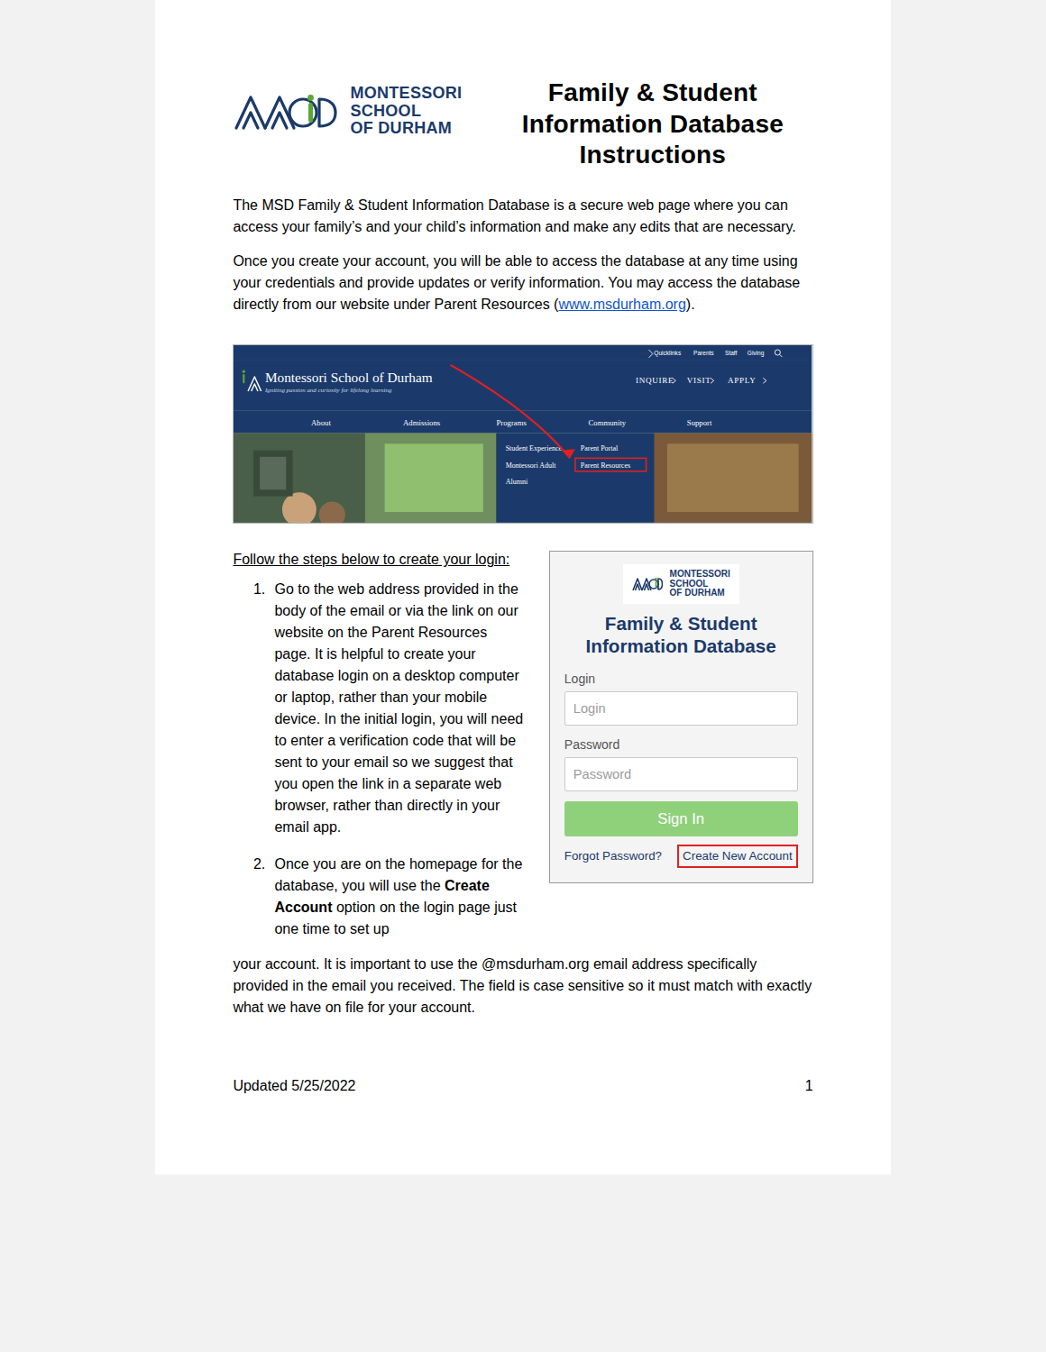Montessori
School
of Durham
Family & Student Information Database Instructions
The MSD Family & Student Information Database is a secure web page where you can access your family’s and your child’s information and make any edits that are necessary.
Once you create your account, you will be able to access the database at any time using your credentials and provide updates or verify information. You may access the database directly from our website under Parent Resources (www.msdurham.org).
Quicklinks Parents Staff Giving Montessori School of Durham Igniting passion and curiosity for lifelong learning INQUIRE VISIT APPLY About Admissions Programs Community Support Student Experience Montessori Adult Alumni Parent Portal Parent Resources
Follow the steps below to create your login:
Go to the web address provided in the body of the email or via the link on our website on the Parent Resources page. It is helpful to create your database login on a desktop computer or laptop, rather than your mobile device. In the initial login, you will need to enter a verification code that will be sent to your email so we suggest that you open the link in a separate web browser, rather than directly in your email app.
Once you are on the homepage for the database, you will use the Create Account option on the login page just one time to set up
Montessori
School
of Durham
Family & Student
Information Database
Login
Login
Password
Password
Sign In
Forgot Password? Create New Account
your account. It is important to use the @msdurham.org email address specifically provided in the email you received. The field is case sensitive so it must match with exactly what we have on file for your account.
Updated 5/25/2022 1